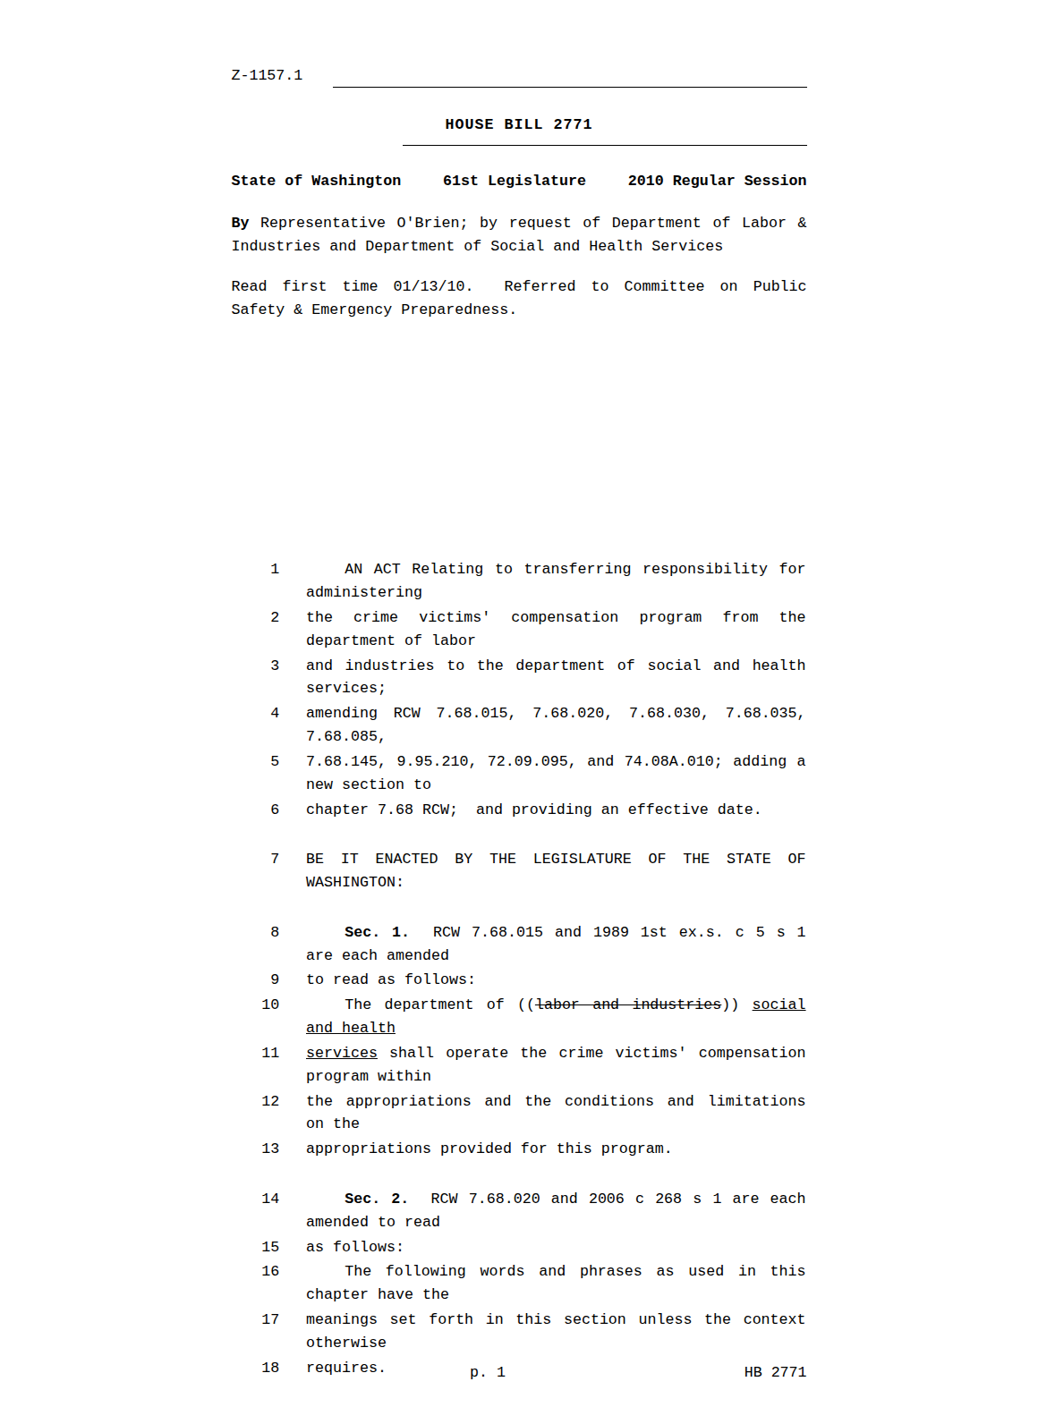Z-1157.1
HOUSE BILL 2771
State of Washington 61st Legislature 2010 Regular Session
By Representative O'Brien; by request of Department of Labor & Industries and Department of Social and Health Services
Read first time 01/13/10. Referred to Committee on Public Safety & Emergency Preparedness.
| 1 | AN ACT Relating to transferring responsibility for administering |
| 2 | the crime victims' compensation program from the department of labor |
| 3 | and industries to the department of social and health services; |
| 4 | amending RCW 7.68.015, 7.68.020, 7.68.030, 7.68.035, 7.68.085, |
| 5 | 7.68.145, 9.95.210, 72.09.095, and 74.08A.010; adding a new section to |
| 6 | chapter 7.68 RCW; and providing an effective date. |
| 7 | BE IT ENACTED BY THE LEGISLATURE OF THE STATE OF WASHINGTON: |
| 8 | Sec. 1. RCW 7.68.015 and 1989 1st ex.s. c 5 s 1 are each amended |
| 9 | to read as follows: |
| 10 | The department of (( labor and industries )) social and health |
| 11 | services shall operate the crime victims' compensation program within |
| 12 | the appropriations and the conditions and limitations on the |
| 13 | appropriations provided for this program. |
| 14 | Sec. 2. RCW 7.68.020 and 2006 c 268 s 1 are each amended to read |
| 15 | as follows: |
| 16 | The following words and phrases as used in this chapter have the |
| 17 | meanings set forth in this section unless the context otherwise |
| 18 | requires. |
p. 1 HB 2771